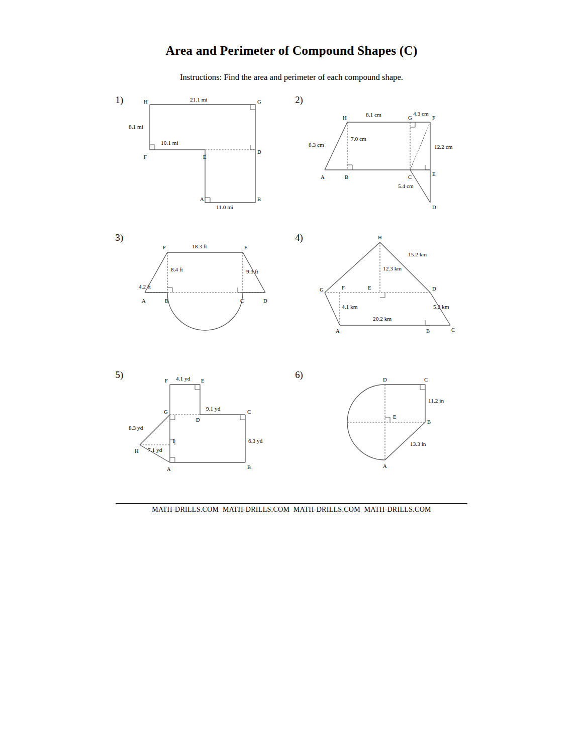Area and Perimeter of Compound Shapes (C)
Instructions: Find the area and perimeter of each compound shape.
1)
H G F E D A B 21.1 mi 8.1 mi 10.1 mi 11.0 mi
2)
A B C H G F E D 8.1 cm 4.3 cm 8.3 cm 7.0 cm 12.2 cm 5.4 cm
3)
F E A B C D 18.3 ft 8.4 ft 9.3 ft 4.2 ft
4)
H G F E D A B C 15.2 km 12.3 km 4.1 km 5.2 km 20.2 km
5)
F E G D C B A H I 4.1 yd 9.1 yd 8.3 yd 7.1 yd 6.3 yd
6)
D C B A E 11.2 in 13.3 in
MATH-DRILLS.COM MATH-DRILLS.COM MATH-DRILLS.COM MATH-DRILLS.COM